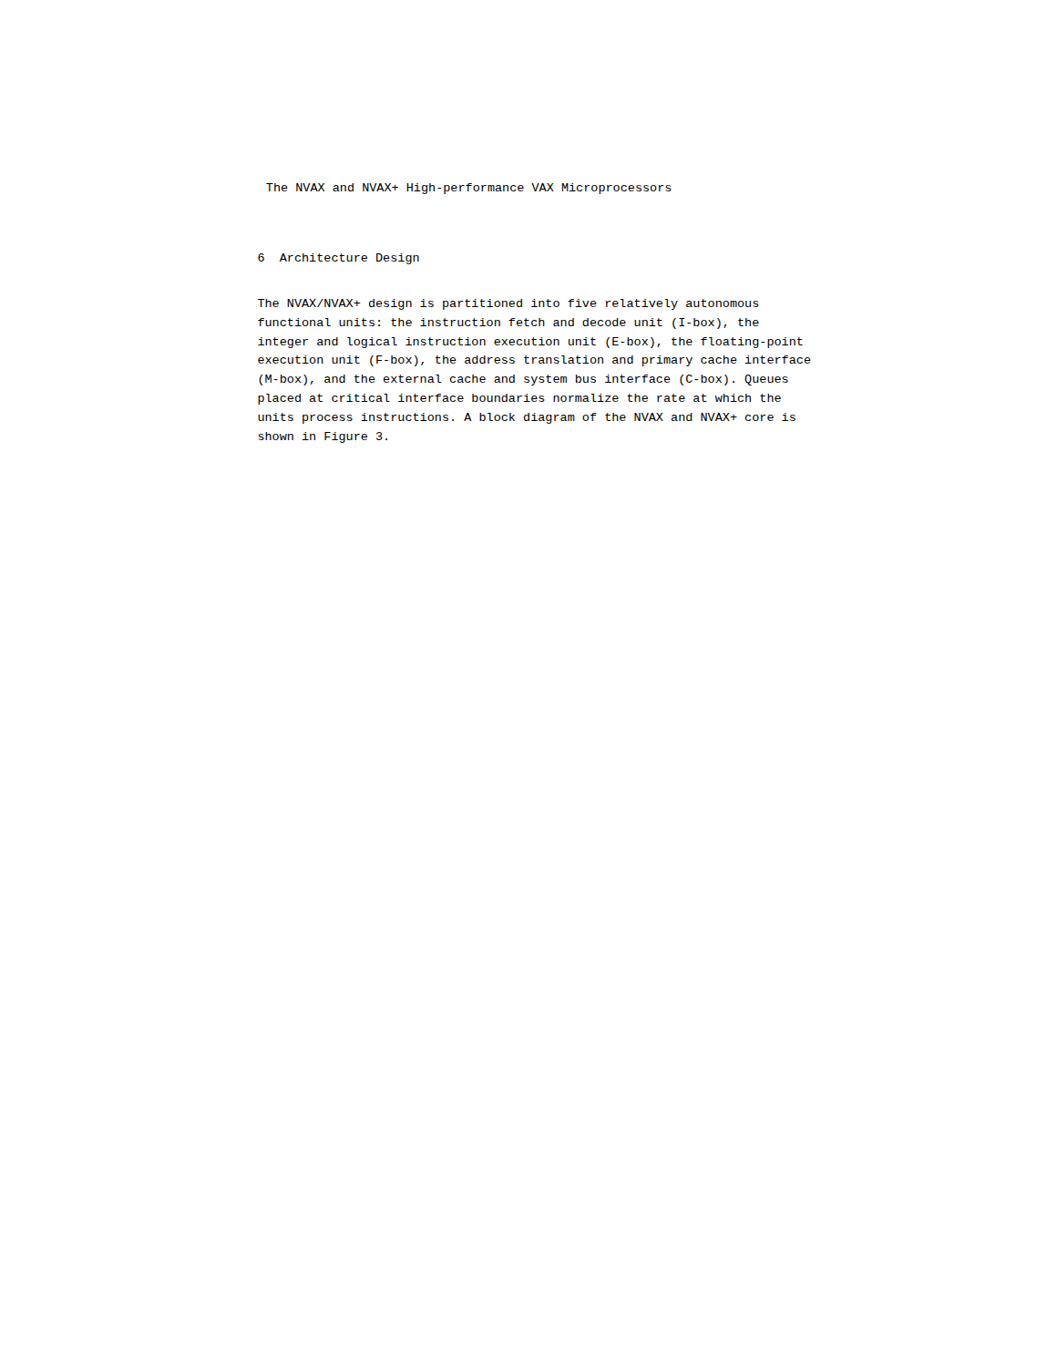The NVAX and NVAX+ High-performance VAX Microprocessors
6 Architecture Design
The NVAX/NVAX+ design is partitioned into five relatively autonomous functional units: the instruction fetch and decode unit (I-box), the integer and logical instruction execution unit (E-box), the floating-point execution unit (F-box), the address translation and primary cache interface (M-box), and the external cache and system bus interface (C-box). Queues placed at critical interface boundaries normalize the rate at which the units process instructions. A block diagram of the NVAX and NVAX+ core is shown in Figure 3.